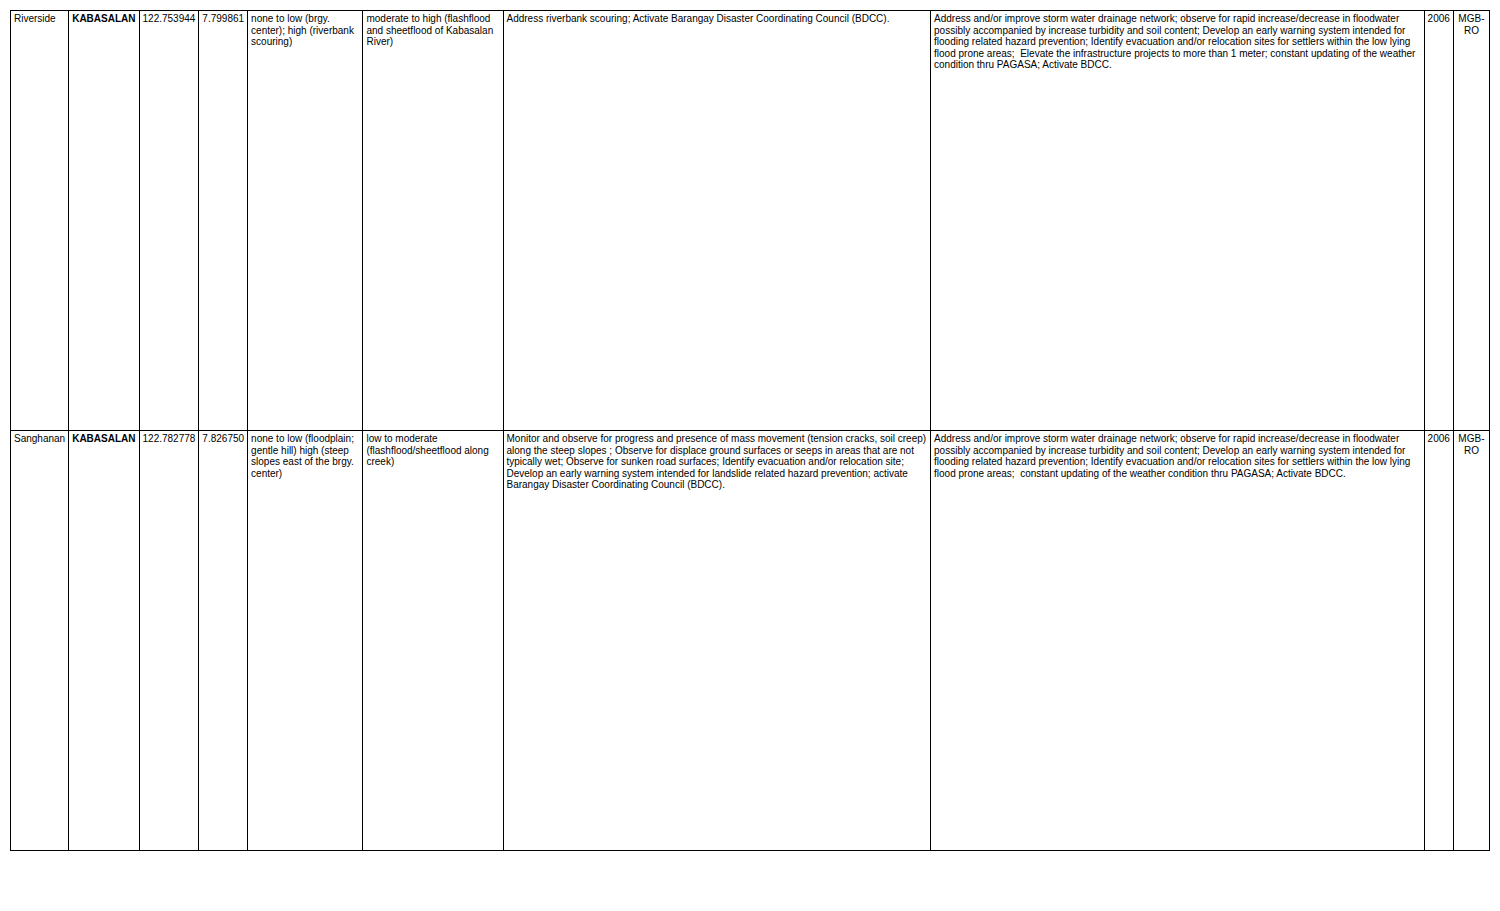| Riverside | KABASALAN | 122.753944 | 7.799861 | none to low (brgy. center); high (riverbank scouring) | moderate to high (flashflood and sheetflood of Kabasalan River) | Address riverbank scouring; Activate Barangay Disaster Coordinating Council (BDCC). | Address and/or improve storm water drainage network; observe for rapid increase/decrease in floodwater possibly accompanied by increase turbidity and soil content; Develop an early warning system intended for flooding related hazard prevention; Identify evacuation and/or relocation sites for settlers within the low lying flood prone areas; Elevate the infrastructure projects to more than 1 meter; constant updating of the weather condition thru PAGASA; Activate BDCC. | 2006 | MGB-RO |
| Sanghanan | KABASALAN | 122.782778 | 7.826750 | none to low (floodplain; gentle hill) high (steep slopes east of the brgy. center) | low to moderate (flashflood/sheetflood along creek) | Monitor and observe for progress and presence of mass movement (tension cracks, soil creep) along the steep slopes ; Observe for displace ground surfaces or seeps in areas that are not typically wet; Observe for sunken road surfaces; Identify evacuation and/or relocation site; Develop an early warning system intended for landslide related hazard prevention; activate Barangay Disaster Coordinating Council (BDCC). | Address and/or improve storm water drainage network; observe for rapid increase/decrease in floodwater possibly accompanied by increase turbidity and soil content; Develop an early warning system intended for flooding related hazard prevention; Identify evacuation and/or relocation sites for settlers within the low lying flood prone areas; constant updating of the weather condition thru PAGASA; Activate BDCC. | 2006 | MGB-RO |